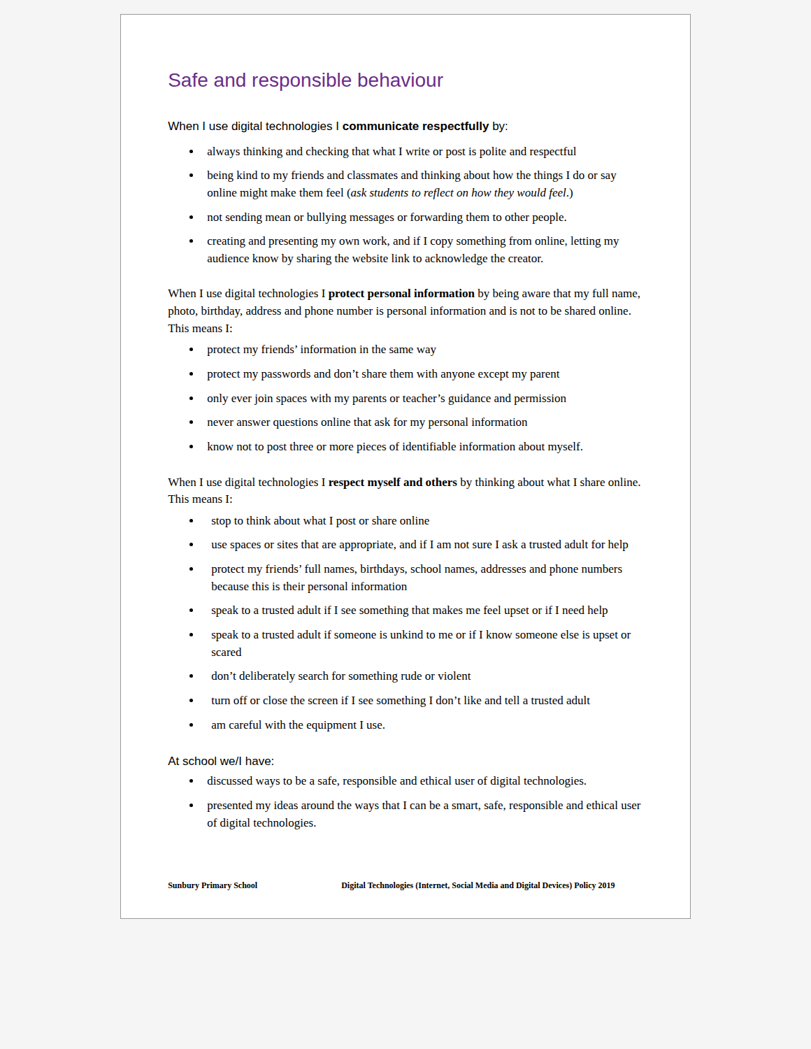Safe and responsible behaviour
When I use digital technologies I communicate respectfully by:
always thinking and checking that what I write or post is polite and respectful
being kind to my friends and classmates and thinking about how the things I do or say online might make them feel (ask students to reflect on how they would feel.)
not sending mean or bullying messages or forwarding them to other people.
creating and presenting my own work, and if I copy something from online, letting my audience know by sharing the website link to acknowledge the creator.
When I use digital technologies I protect personal information by being aware that my full name, photo, birthday, address and phone number is personal information and is not to be shared online. This means I:
protect my friends’ information in the same way
protect my passwords and don’t share them with anyone except my parent
only ever join spaces with my parents or teacher’s guidance and permission
never answer questions online that ask for my personal information
know not to post three or more pieces of identifiable information about myself.
When I use digital technologies I respect myself and others by thinking about what I share online. This means I:
stop to think about what I post or share online
use spaces or sites that are appropriate, and if I am not sure I ask a trusted adult for help
protect my friends’ full names, birthdays, school names, addresses and phone numbers because this is their personal information
speak to a trusted adult if I see something that makes me feel upset or if I need help
speak to a trusted adult if someone is unkind to me or if I know someone else is upset or scared
don’t deliberately search for something rude or violent
turn off or close the screen if I see something I don’t like and tell a trusted adult
am careful with the equipment I use.
At school we/I have:
discussed ways to be a safe, responsible and ethical user of digital technologies.
presented my ideas around the ways that I can be a smart, safe, responsible and ethical user of digital technologies.
Sunbury Primary School Digital Technologies (Internet, Social Media and Digital Devices) Policy 2019